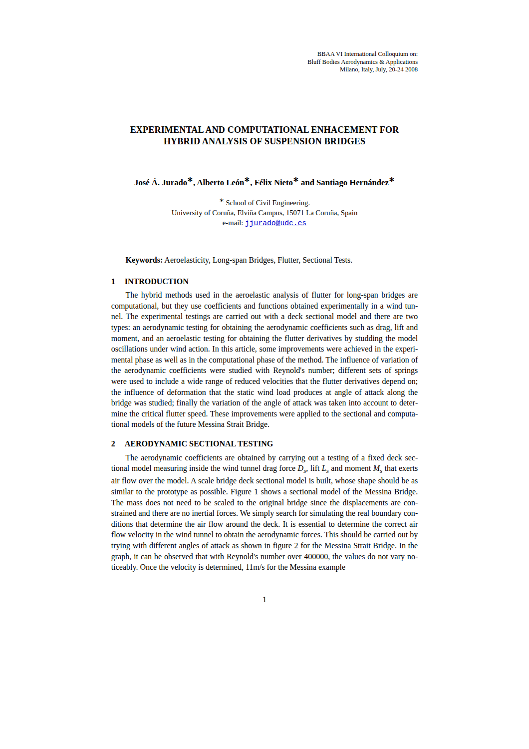BBAA VI International Colloquium on:
Bluff Bodies Aerodynamics & Applications
Milano, Italy, July, 20-24 2008
Experimental and Computational Enhacement for
Hybrid Analysis of Suspension Bridges
José Á. Jurado∗, Alberto León∗, Félix Nieto∗ and Santiago Hernández∗
∗ School of Civil Engineering.
University of Coruña, Elviña Campus, 15071 La Coruña, Spain
e-mail: jjurado@udc.es
Keywords: Aeroelasticity, Long-span Bridges, Flutter, Sectional Tests.
1 INTRODUCTION
The hybrid methods used in the aeroelastic analysis of flutter for long-span bridges are computational, but they use coefficients and functions obtained experimentally in a wind tunnel. The experimental testings are carried out with a deck sectional model and there are two types: an aerodynamic testing for obtaining the aerodynamic coefficients such as drag, lift and moment, and an aeroelastic testing for obtaining the flutter derivatives by studding the model oscillations under wind action. In this article, some improvements were achieved in the experimental phase as well as in the computational phase of the method. The influence of variation of the aerodynamic coefficients were studied with Reynold's number; different sets of springs were used to include a wide range of reduced velocities that the flutter derivatives depend on; the influence of deformation that the static wind load produces at angle of attack along the bridge was studied; finally the variation of the angle of attack was taken into account to determine the critical flutter speed. These improvements were applied to the sectional and computational models of the future Messina Strait Bridge.
2 AERODYNAMIC SECTIONAL TESTING
The aerodynamic coefficients are obtained by carrying out a testing of a fixed deck sectional model measuring inside the wind tunnel drag force Ds, lift Ls and moment Ms that exerts air flow over the model. A scale bridge deck sectional model is built, whose shape should be as similar to the prototype as possible. Figure 1 shows a sectional model of the Messina Bridge. The mass does not need to be scaled to the original bridge since the displacements are constrained and there are no inertial forces. We simply search for simulating the real boundary conditions that determine the air flow around the deck. It is essential to determine the correct air flow velocity in the wind tunnel to obtain the aerodynamic forces. This should be carried out by trying with different angles of attack as shown in figure 2 for the Messina Strait Bridge. In the graph, it can be observed that with Reynold's number over 400000, the values do not vary noticeably. Once the velocity is determined, 11m/s for the Messina example
1